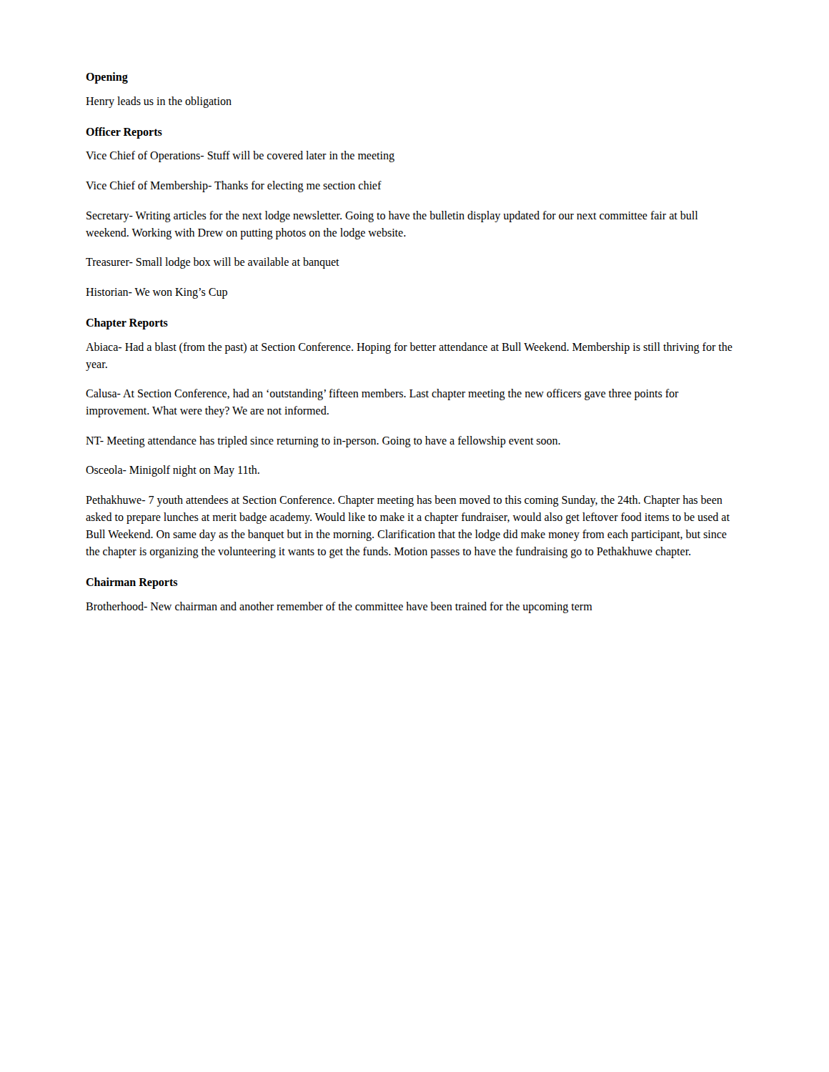Opening
Henry leads us in the obligation
Officer Reports
Vice Chief of Operations- Stuff will be covered later in the meeting
Vice Chief of Membership- Thanks for electing me section chief
Secretary- Writing articles for the next lodge newsletter. Going to have the bulletin display updated for our next committee fair at bull weekend. Working with Drew on putting photos on the lodge website.
Treasurer- Small lodge box will be available at banquet
Historian- We won King’s Cup
Chapter Reports
Abiaca- Had a blast (from the past) at Section Conference. Hoping for better attendance at Bull Weekend. Membership is still thriving for the year.
Calusa- At Section Conference, had an ‘outstanding’ fifteen members. Last chapter meeting the new officers gave three points for improvement. What were they? We are not informed.
NT- Meeting attendance has tripled since returning to in-person. Going to have a fellowship event soon.
Osceola- Minigolf night on May 11th.
Pethakhuwe- 7 youth attendees at Section Conference. Chapter meeting has been moved to this coming Sunday, the 24th. Chapter has been asked to prepare lunches at merit badge academy. Would like to make it a chapter fundraiser, would also get leftover food items to be used at Bull Weekend. On same day as the banquet but in the morning. Clarification that the lodge did make money from each participant, but since the chapter is organizing the volunteering it wants to get the funds. Motion passes to have the fundraising go to Pethakhuwe chapter.
Chairman Reports
Brotherhood- New chairman and another remember of the committee have been trained for the upcoming term